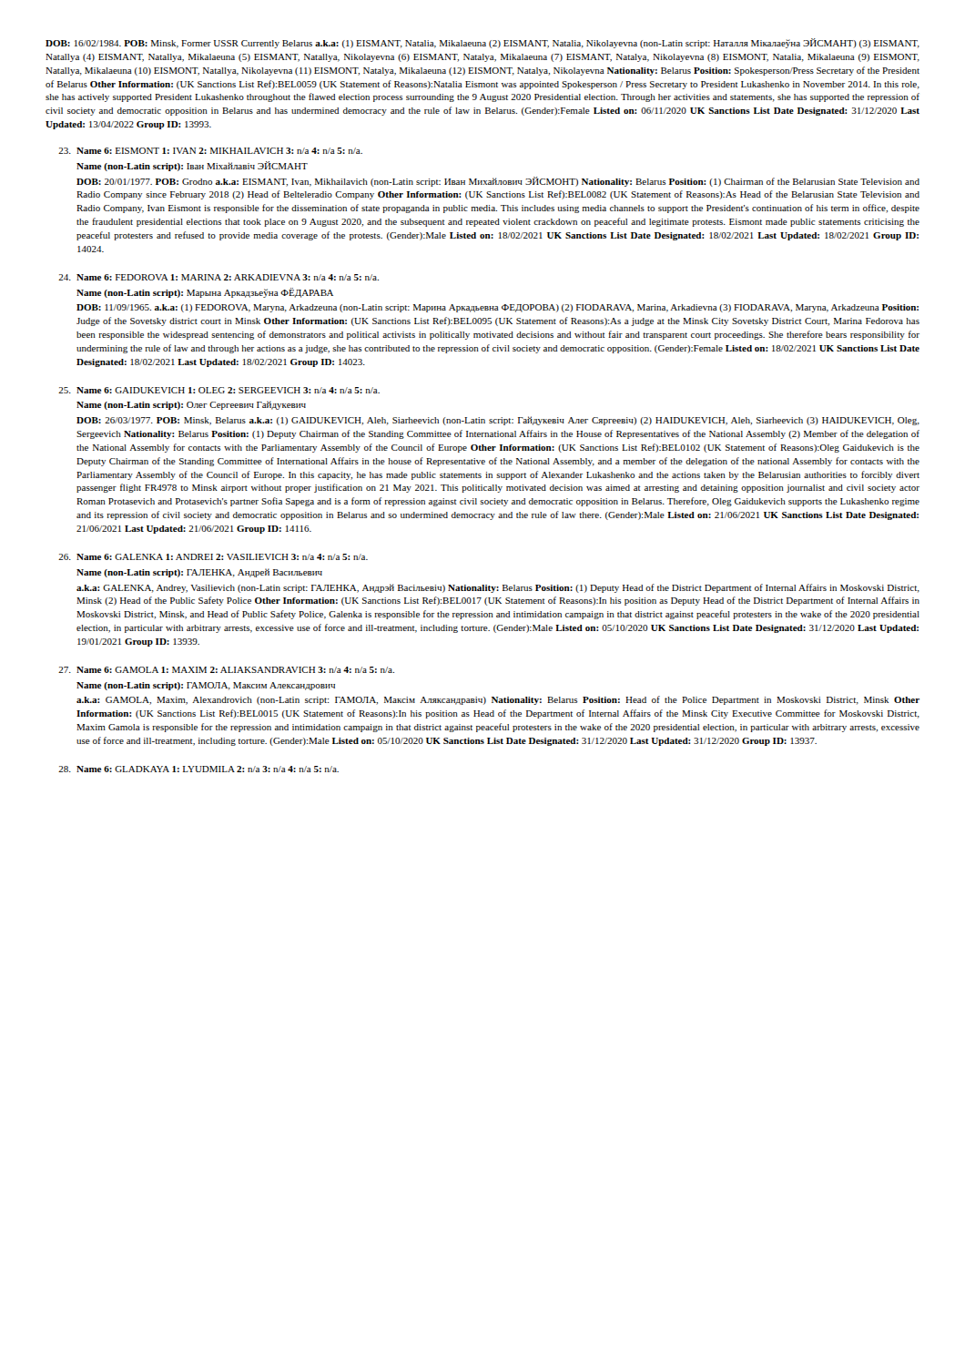DOB: 16/02/1984. POB: Minsk, Former USSR Currently Belarus a.k.a: (1) EISMANT, Natalia, Mikalaeuna (2) EISMANT, Natalia, Nikolayevna (non-Latin script: Наталля Мікалаеўна ЭЙСМАНТ) (3) EISMANT, Natallya (4) EISMANT, Natallya, Mikalaeuna (5) EISMANT, Natallya, Nikolayevna (6) EISMANT, Natalya, Mikalaeuna (7) EISMANT, Natalya, Nikolayevna (8) EISMONT, Natalia, Mikalaeuna (9) EISMONT, Natallya, Mikalaeuna (10) EISMONT, Natallya, Nikolayevna (11) EISMONT, Natalya, Mikalaeuna (12) EISMONT, Natalya, Nikolayevna Nationality: Belarus Position: Spokesperson/Press Secretary of the President of Belarus Other Information: (UK Sanctions List Ref):BEL0059 (UK Statement of Reasons):Natalia Eismont was appointed Spokesperson / Press Secretary to President Lukashenko in November 2014. In this role, she has actively supported President Lukashenko throughout the flawed election process surrounding the 9 August 2020 Presidential election. Through her activities and statements, she has supported the repression of civil society and democratic opposition in Belarus and has undermined democracy and the rule of law in Belarus. (Gender):Female Listed on: 06/11/2020 UK Sanctions List Date Designated: 31/12/2020 Last Updated: 13/04/2022 Group ID: 13993.
23.
Name 6: EISMONT 1: IVAN 2: MIKHAILAVICH 3: n/a 4: n/a 5: n/a.
Name (non-Latin script): Іван Міхайлавіч ЭЙСМАНТ
DOB: 20/01/1977. POB: Grodno a.k.a: EISMANT, Ivan, Mikhailavich (non-Latin script: Иван Михайлович ЭЙСМОНТ) Nationality: Belarus Position: (1) Chairman of the Belarusian State Television and Radio Company since February 2018 (2) Head of Belteleradio Company Other Information: (UK Sanctions List Ref):BEL0082 (UK Statement of Reasons):As Head of the Belarusian State Television and Radio Company, Ivan Eismont is responsible for the dissemination of state propaganda in public media. This includes using media channels to support the President's continuation of his term in office, despite the fraudulent presidential elections that took place on 9 August 2020, and the subsequent and repeated violent crackdown on peaceful and legitimate protests. Eismont made public statements criticising the peaceful protesters and refused to provide media coverage of the protests. (Gender):Male Listed on: 18/02/2021 UK Sanctions List Date Designated: 18/02/2021 Last Updated: 18/02/2021 Group ID: 14024.
24.
Name 6: FEDOROVA 1: MARINA 2: ARKADIEVNA 3: n/a 4: n/a 5: n/a.
Name (non-Latin script): Марына Аркадзьеўна ФЁДАРАВА
DOB: 11/09/1965. a.k.a: (1) FEDOROVA, Maryna, Arkadzeuna (non-Latin script: Марина Аркадьевна ФЕДОРОВА) (2) FIODARAVA, Marina, Arkadievna (3) FIODARAVA, Maryna, Arkadzeuna Position: Judge of the Sovetsky district court in Minsk Other Information: (UK Sanctions List Ref):BEL0095 (UK Statement of Reasons):As a judge at the Minsk City Sovetsky District Court, Marina Fedorova has been responsible the widespread sentencing of demonstrators and political activists in politically motivated decisions and without fair and transparent court proceedings. She therefore bears responsibility for undermining the rule of law and through her actions as a judge, she has contributed to the repression of civil society and democratic opposition. (Gender):Female Listed on: 18/02/2021 UK Sanctions List Date Designated: 18/02/2021 Last Updated: 18/02/2021 Group ID: 14023.
25.
Name 6: GAIDUKEVICH 1: OLEG 2: SERGEEVICH 3: n/a 4: n/a 5: n/a.
Name (non-Latin script): Олег Сергеевич Гайдукевич
DOB: 26/03/1977. POB: Minsk, Belarus a.k.a: (1) GAIDUKEVICH, Aleh, Siarheevich (non-Latin script: Гайдукевіч Алег Сяргеевіч) (2) HAIDUKEVICH, Aleh, Siarheevich (3) HAIDUKEVICH, Oleg, Sergeevich Nationality: Belarus Position: (1) Deputy Chairman of the Standing Committee of International Affairs in the House of Representatives of the National Assembly (2) Member of the delegation of the National Assembly for contacts with the Parliamentary Assembly of the Council of Europe Other Information: (UK Sanctions List Ref):BEL0102 (UK Statement of Reasons):Oleg Gaidukevich is the Deputy Chairman of the Standing Committee of International Affairs in the house of Representative of the National Assembly, and a member of the delegation of the national Assembly for contacts with the Parliamentary Assembly of the Council of Europe. In this capacity, he has made public statements in support of Alexander Lukashenko and the actions taken by the Belarusian authorities to forcibly divert passenger flight FR4978 to Minsk airport without proper justification on 21 May 2021. This politically motivated decision was aimed at arresting and detaining opposition journalist and civil society actor Roman Protasevich and Protasevich's partner Sofia Sapega and is a form of repression against civil society and democratic opposition in Belarus. Therefore, Oleg Gaidukevich supports the Lukashenko regime and its repression of civil society and democratic opposition in Belarus and so undermined democracy and the rule of law there. (Gender):Male Listed on: 21/06/2021 UK Sanctions List Date Designated: 21/06/2021 Last Updated: 21/06/2021 Group ID: 14116.
26.
Name 6: GALENKA 1: ANDREI 2: VASILIEVICH 3: n/a 4: n/a 5: n/a.
Name (non-Latin script): ГАЛЕНКА, Андрей Васильевич
a.k.a: GALENKA, Andrey, Vasilievich (non-Latin script: ГАЛЕНКА, Андрэй Васільевіч) Nationality: Belarus Position: (1) Deputy Head of the District Department of Internal Affairs in Moskovski District, Minsk (2) Head of the Public Safety Police Other Information: (UK Sanctions List Ref):BEL0017 (UK Statement of Reasons):In his position as Deputy Head of the District Department of Internal Affairs in Moskovski District, Minsk, and Head of Public Safety Police, Galenka is responsible for the repression and intimidation campaign in that district against peaceful protesters in the wake of the 2020 presidential election, in particular with arbitrary arrests, excessive use of force and ill-treatment, including torture. (Gender):Male Listed on: 05/10/2020 UK Sanctions List Date Designated: 31/12/2020 Last Updated: 19/01/2021 Group ID: 13939.
27.
Name 6: GAMOLA 1: MAXIM 2: ALIAKSANDRAVICH 3: n/a 4: n/a 5: n/a.
Name (non-Latin script): ГАМОЛА, Максим Александрович
a.k.a: GAMOLA, Maxim, Alexandrovich (non-Latin script: ГАМОЛА, Максім Аляксандравіч) Nationality: Belarus Position: Head of the Police Department in Moskovski District, Minsk Other Information: (UK Sanctions List Ref):BEL0015 (UK Statement of Reasons):In his position as Head of the Department of Internal Affairs of the Minsk City Executive Committee for Moskovski District, Maxim Gamola is responsible for the repression and intimidation campaign in that district against peaceful protesters in the wake of the 2020 presidential election, in particular with arbitrary arrests, excessive use of force and ill-treatment, including torture. (Gender):Male Listed on: 05/10/2020 UK Sanctions List Date Designated: 31/12/2020 Last Updated: 31/12/2020 Group ID: 13937.
28.
Name 6: GLADKAYA 1: LYUDMILA 2: n/a 3: n/a 4: n/a 5: n/a.